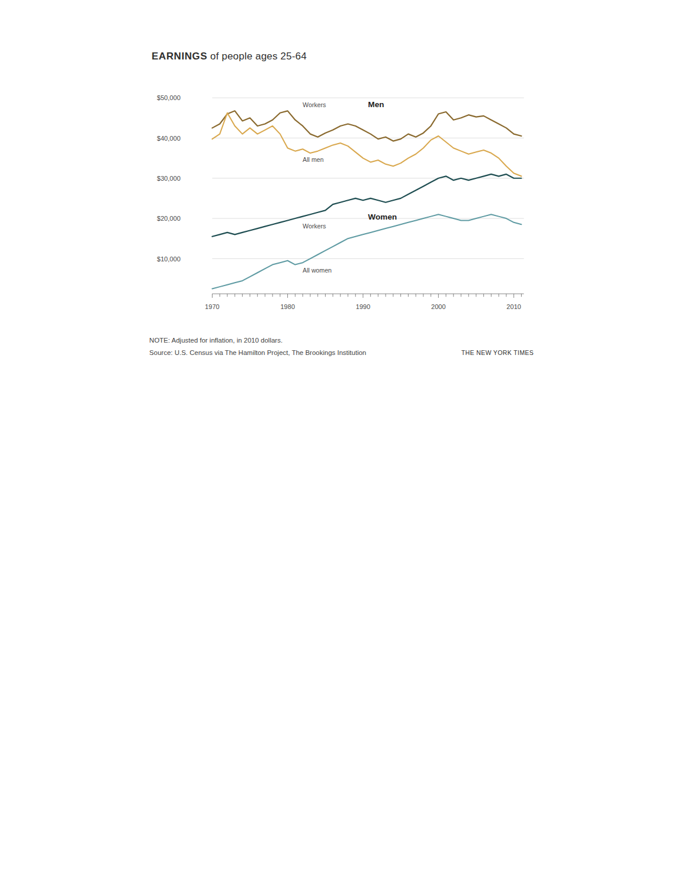EARNINGS of people ages 25-64
$50,000 $40,000 $30,000 $20,000 $10,000 1970 1980 1990 2000 2010 Workers Men All men Women Workers All women
NOTE: Adjusted for inflation, in 2010 dollars.
Source: U.S. Census via The Hamilton Project, The Brookings Institution
THE NEW YORK TIMES